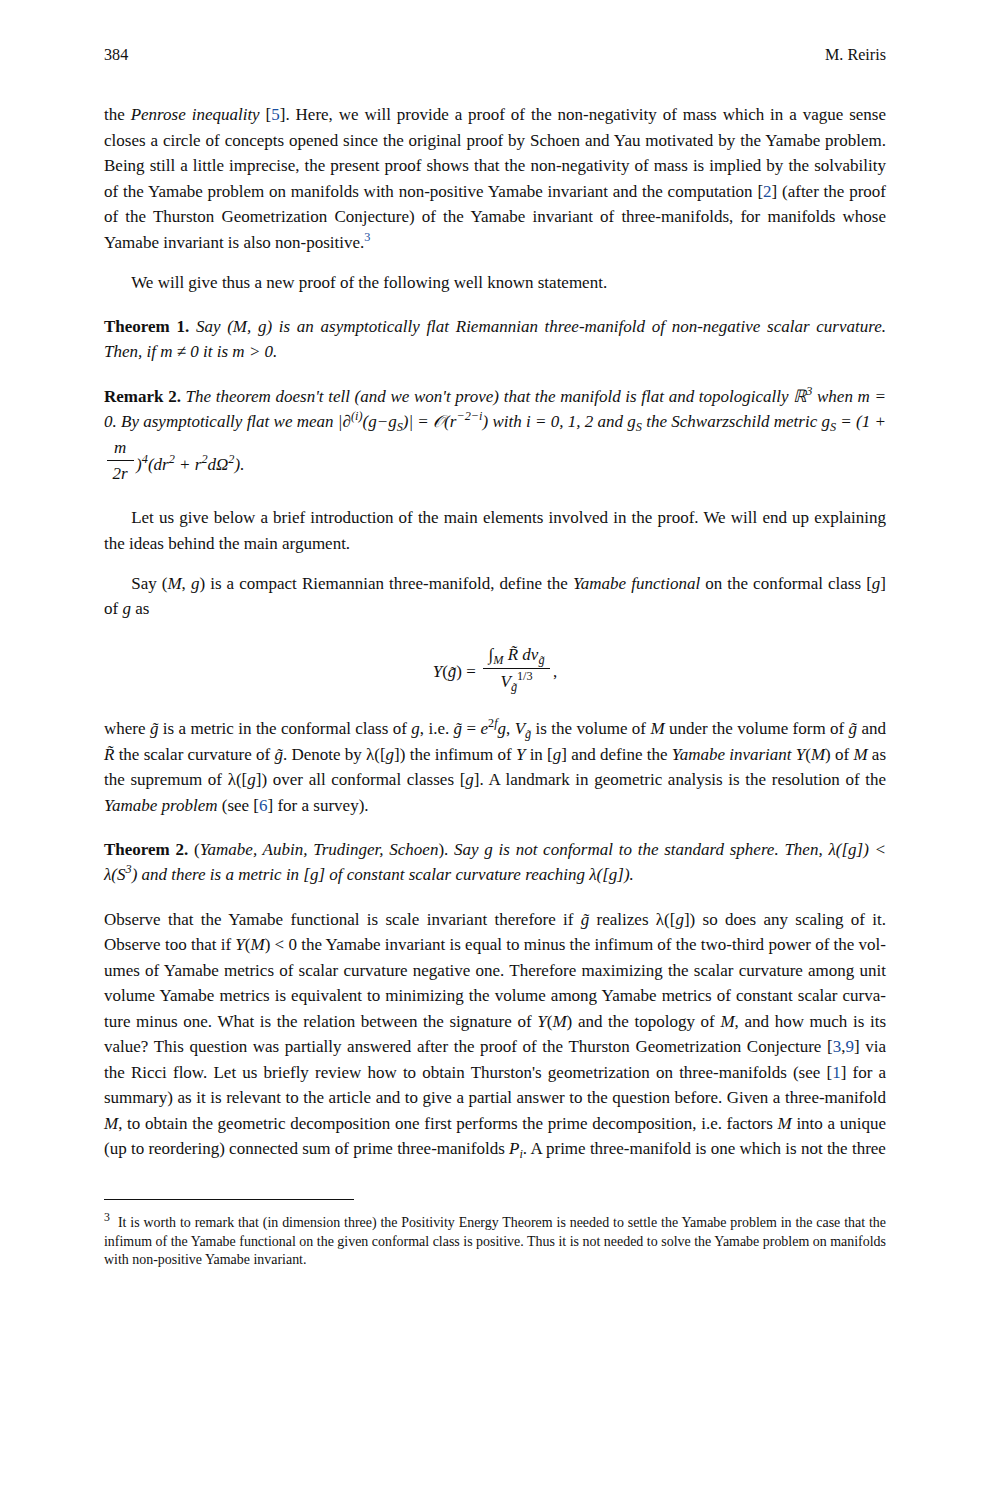384 M. Reiris
the Penrose inequality [5]. Here, we will provide a proof of the non-negativity of mass which in a vague sense closes a circle of concepts opened since the original proof by Schoen and Yau motivated by the Yamabe problem. Being still a little imprecise, the present proof shows that the non-negativity of mass is implied by the solvability of the Yamabe problem on manifolds with non-positive Yamabe invariant and the computation [2] (after the proof of the Thurston Geometrization Conjecture) of the Yamabe invariant of three-manifolds, for manifolds whose Yamabe invariant is also non-positive.3
We will give thus a new proof of the following well known statement.
Theorem 1. Say (M, g) is an asymptotically flat Riemannian three-manifold of non-negative scalar curvature. Then, if m ≠ 0 it is m > 0.
Remark 2. The theorem doesn't tell (and we won't prove) that the manifold is flat and topologically ℝ3 when m = 0. By asymptotically flat we mean |∂(i)(g−gS)| = 𝒪(r−2−i) with i = 0, 1, 2 and gS the Schwarzschild metric gS = (1 + m 2r)4(dr2 + r2d Ω2).
Let us give below a brief introduction of the main elements involved in the proof. We will end up explaining the ideas behind the main argument.
Say (M, g) is a compact Riemannian three-manifold, define the Yamabe functional on the conformal class [g] of g as
Y(g̃) = ∫M R̃ dvg̃Vg̃1/3,
where g̃ is a metric in the conformal class of g, i.e. g̃ = e2fg, Vg̃ is the volume of M under the volume form of g̃ and R̃ the scalar curvature of g̃. Denote by λ([g]) the infimum of Y in [g] and define the Yamabe invariant Y(M) of M as the supremum of λ([g]) over all conformal classes [g]. A landmark in geometric analysis is the resolution of the Yamabe problem (see [6] for a survey).
Theorem 2. (Yamabe, Aubin, Trudinger, Schoen). Say g is not conformal to the standard sphere. Then, λ([g]) < λ(S3) and there is a metric in [g] of constant scalar curvature reaching λ([g]).
Observe that the Yamabe functional is scale invariant therefore if g̃ realizes λ([g]) so does any scaling of it. Observe too that if Y(M) < 0 the Yamabe invariant is equal to minus the infimum of the two-third power of the volumes of Yamabe metrics of scalar curvature negative one. Therefore maximizing the scalar curvature among unit volume Yamabe metrics is equivalent to minimizing the volume among Yamabe metrics of constant scalar curvature minus one. What is the relation between the signature of Y(M) and the topology of M, and how much is its value? This question was partially answered after the proof of the Thurston Geometrization Conjecture [3,9] via the Ricci flow. Let us briefly review how to obtain Thurston's geometrization on three-manifolds (see [1] for a summary) as it is relevant to the article and to give a partial answer to the question before. Given a three-manifold M, to obtain the geometric decomposition one first performs the prime decomposition, i.e. factors M into a unique (up to reordering) connected sum of prime three-manifolds Pi. A prime three-manifold is one which is not the three
3 It is worth to remark that (in dimension three) the Positivity Energy Theorem is needed to settle the Yamabe problem in the case that the infimum of the Yamabe functional on the given conformal class is positive. Thus it is not needed to solve the Yamabe problem on manifolds with non-positive Yamabe invariant.